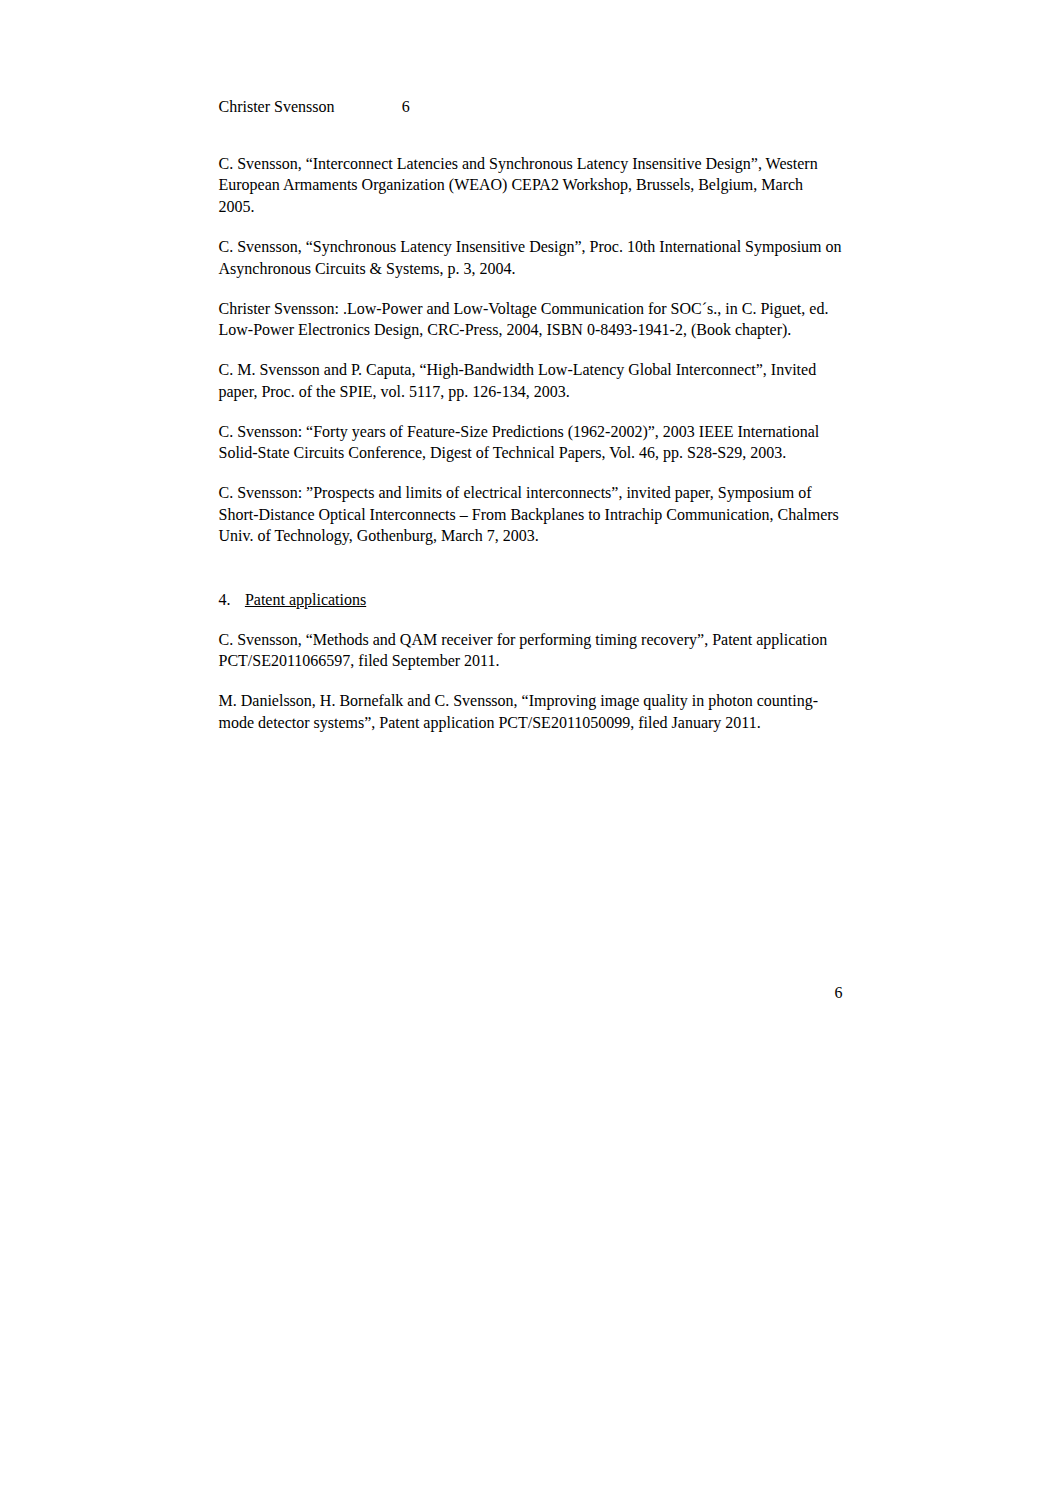Christer Svensson 6
C. Svensson, “Interconnect Latencies and Synchronous Latency Insensitive Design”, Western European Armaments Organization (WEAO) CEPA2 Workshop, Brussels, Belgium, March 2005.
C. Svensson, “Synchronous Latency Insensitive Design”, Proc. 10th International Symposium on Asynchronous Circuits & Systems, p. 3, 2004.
Christer Svensson: .Low-Power and Low-Voltage Communication for SOC´s., in C. Piguet, ed. Low-Power Electronics Design, CRC-Press, 2004, ISBN 0-8493-1941-2, (Book chapter).
C. M. Svensson and P. Caputa, “High-Bandwidth Low-Latency Global Interconnect”, Invited paper, Proc. of the SPIE, vol. 5117, pp. 126-134, 2003.
C. Svensson: “Forty years of Feature-Size Predictions (1962-2002)”, 2003 IEEE International Solid-State Circuits Conference, Digest of Technical Papers, Vol. 46, pp. S28-S29, 2003.
C. Svensson: ”Prospects and limits of electrical interconnects”, invited paper, Symposium of Short-Distance Optical Interconnects – From Backplanes to Intrachip Communication, Chalmers Univ. of Technology, Gothenburg, March 7, 2003.
4. Patent applications
C. Svensson, “Methods and QAM receiver for performing timing recovery”, Patent application PCT/SE2011066597, filed September 2011.
M. Danielsson, H. Bornefalk and C. Svensson, “Improving image quality in photon counting-mode detector systems”, Patent application PCT/SE2011050099, filed January 2011.
6